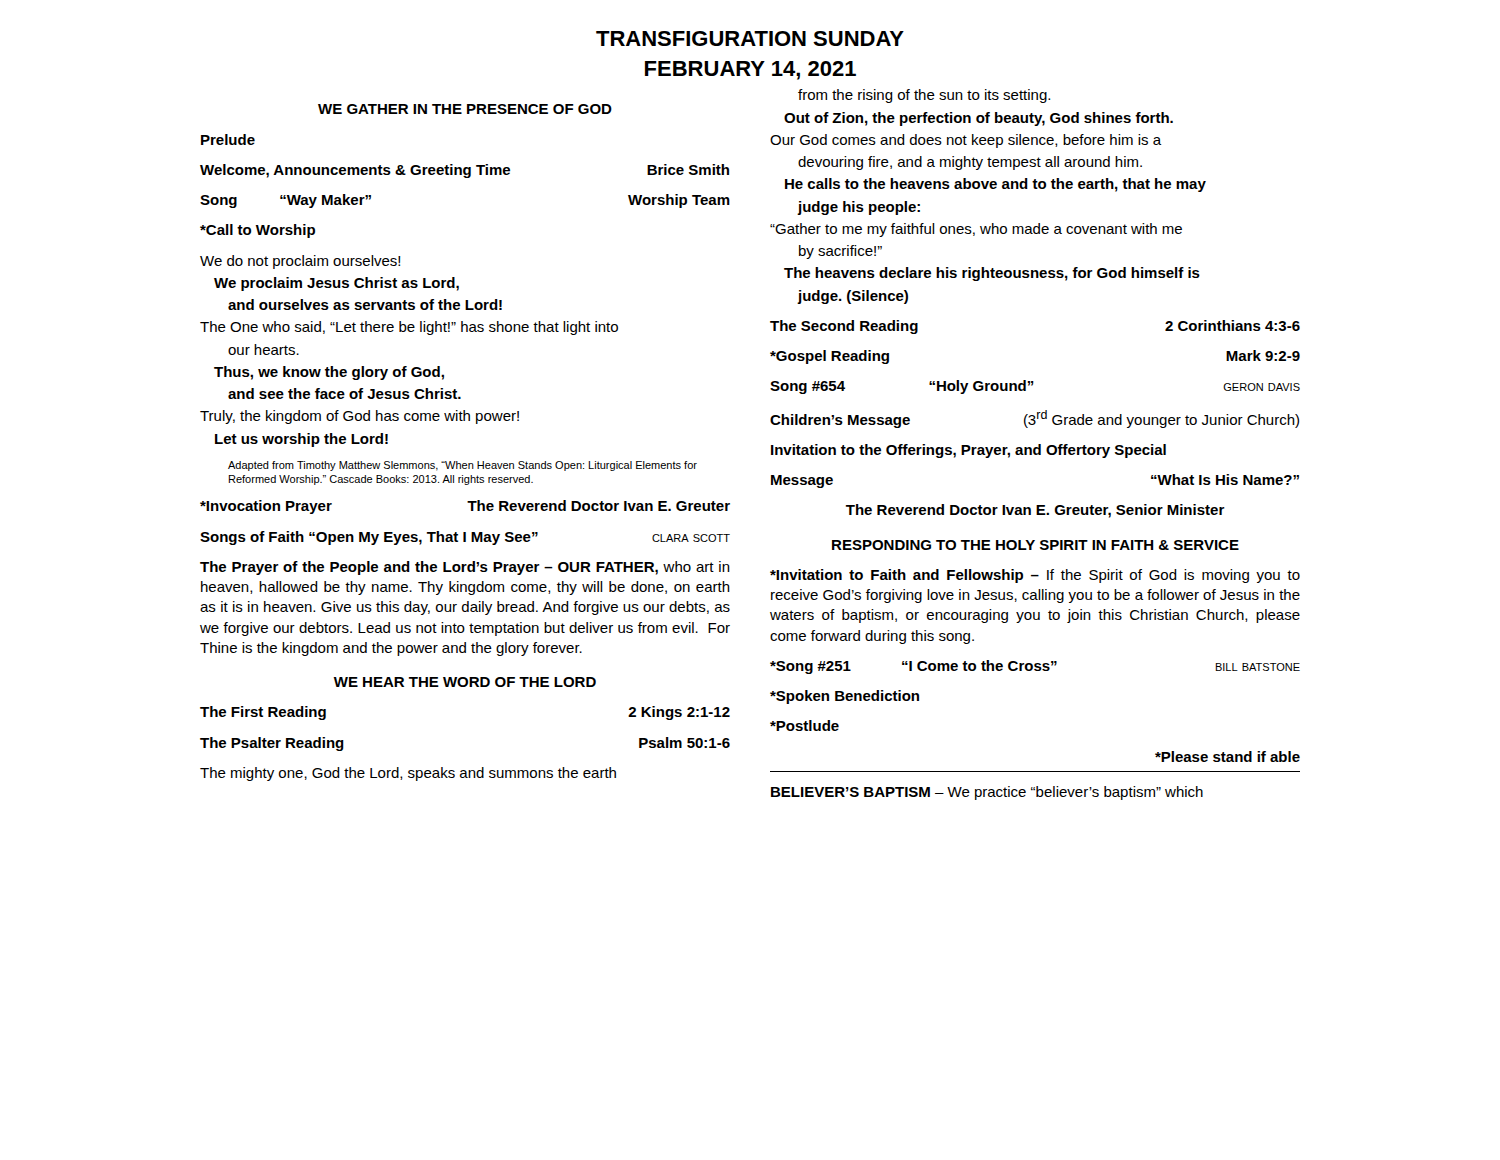TRANSFIGURATION SUNDAY
FEBRUARY 14, 2021
WE GATHER IN THE PRESENCE OF GOD
Prelude
Welcome, Announcements & Greeting Time Brice Smith
Song “Way Maker” Worship Team
*Call to Worship
We do not proclaim ourselves!
We proclaim Jesus Christ as Lord,
and ourselves as servants of the Lord!
The One who said, “Let there be light!” has shone that light into
our hearts.
Thus, we know the glory of God,
and see the face of Jesus Christ.
Truly, the kingdom of God has come with power!
Let us worship the Lord!
Adapted from Timothy Matthew Slemmons, “When Heaven Stands Open: Liturgical Elements for Reformed Worship.” Cascade Books: 2013. All rights reserved.
*Invocation Prayer The Reverend Doctor Ivan E. Greuter
Songs of Faith “Open My Eyes, That I May See” Clara Scott
The Prayer of the People and the Lord’s Prayer – OUR FATHER, who art in heaven, hallowed be thy name. Thy kingdom come, thy will be done, on earth as it is in heaven. Give us this day, our daily bread. And forgive us our debts, as we forgive our debtors. Lead us not into temptation but deliver us from evil. For Thine is the kingdom and the power and the glory forever.
WE HEAR THE WORD OF THE LORD
The First Reading 2 Kings 2:1-12
The Psalter Reading Psalm 50:1-6
The mighty one, God the Lord, speaks and summons the earth
from the rising of the sun to its setting.
Out of Zion, the perfection of beauty, God shines forth.
Our God comes and does not keep silence, before him is a
devouring fire, and a mighty tempest all around him.
He calls to the heavens above and to the earth, that he may
judge his people:
“Gather to me my faithful ones, who made a covenant with me
by sacrifice!”
The heavens declare his righteousness, for God himself is
judge. (Silence)
The Second Reading 2 Corinthians 4:3-6
*Gospel Reading Mark 9:2-9
Song #654 “Holy Ground” Geron Davis
Children’s Message (3rd Grade and younger to Junior Church)
Invitation to the Offerings, Prayer, and Offertory Special
Message “What Is His Name?”
The Reverend Doctor Ivan E. Greuter, Senior Minister
RESPONDING TO THE HOLY SPIRIT IN FAITH & SERVICE
*Invitation to Faith and Fellowship – If the Spirit of God is moving you to receive God’s forgiving love in Jesus, calling you to be a follower of Jesus in the waters of baptism, or encouraging you to join this Christian Church, please come forward during this song.
*Song #251 “I Come to the Cross” Bill Batstone
*Spoken Benediction
*Postlude
*Please stand if able
BELIEVER’S BAPTISM – We practice “believer’s baptism” which